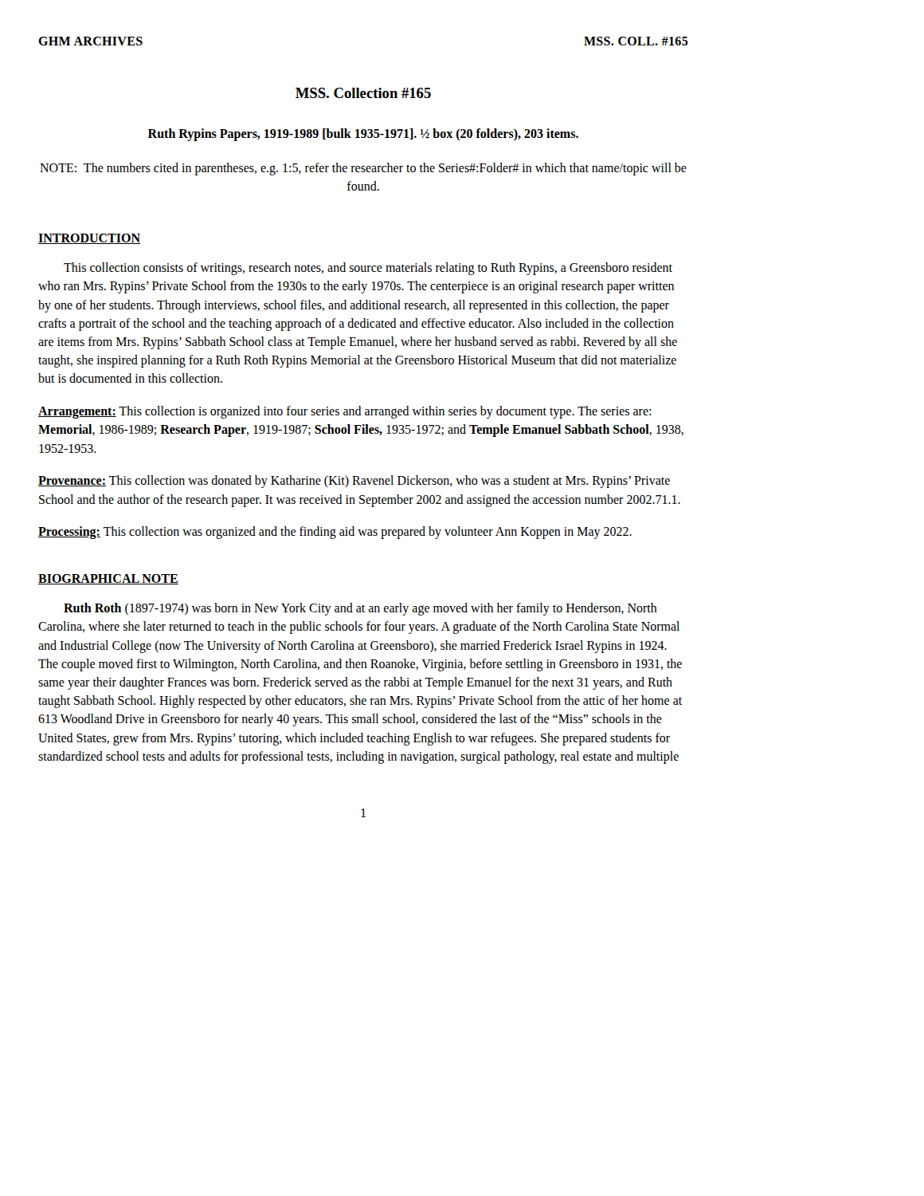GHM ARCHIVES MSS. COLL. #165
MSS. Collection #165
Ruth Rypins Papers, 1919-1989 [bulk 1935-1971]. ½ box (20 folders), 203 items.
NOTE: The numbers cited in parentheses, e.g. 1:5, refer the researcher to the Series#:Folder# in which that name/topic will be found.
INTRODUCTION
This collection consists of writings, research notes, and source materials relating to Ruth Rypins, a Greensboro resident who ran Mrs. Rypins’ Private School from the 1930s to the early 1970s. The centerpiece is an original research paper written by one of her students. Through interviews, school files, and additional research, all represented in this collection, the paper crafts a portrait of the school and the teaching approach of a dedicated and effective educator. Also included in the collection are items from Mrs. Rypins’ Sabbath School class at Temple Emanuel, where her husband served as rabbi. Revered by all she taught, she inspired planning for a Ruth Roth Rypins Memorial at the Greensboro Historical Museum that did not materialize but is documented in this collection.
Arrangement: This collection is organized into four series and arranged within series by document type. The series are: Memorial, 1986-1989; Research Paper, 1919-1987; School Files, 1935-1972; and Temple Emanuel Sabbath School, 1938, 1952-1953.
Provenance: This collection was donated by Katharine (Kit) Ravenel Dickerson, who was a student at Mrs. Rypins’ Private School and the author of the research paper. It was received in September 2002 and assigned the accession number 2002.71.1.
Processing: This collection was organized and the finding aid was prepared by volunteer Ann Koppen in May 2022.
BIOGRAPHICAL NOTE
Ruth Roth (1897-1974) was born in New York City and at an early age moved with her family to Henderson, North Carolina, where she later returned to teach in the public schools for four years. A graduate of the North Carolina State Normal and Industrial College (now The University of North Carolina at Greensboro), she married Frederick Israel Rypins in 1924. The couple moved first to Wilmington, North Carolina, and then Roanoke, Virginia, before settling in Greensboro in 1931, the same year their daughter Frances was born. Frederick served as the rabbi at Temple Emanuel for the next 31 years, and Ruth taught Sabbath School. Highly respected by other educators, she ran Mrs. Rypins’ Private School from the attic of her home at 613 Woodland Drive in Greensboro for nearly 40 years. This small school, considered the last of the “Miss” schools in the United States, grew from Mrs. Rypins’ tutoring, which included teaching English to war refugees. She prepared students for standardized school tests and adults for professional tests, including in navigation, surgical pathology, real estate and multiple
1